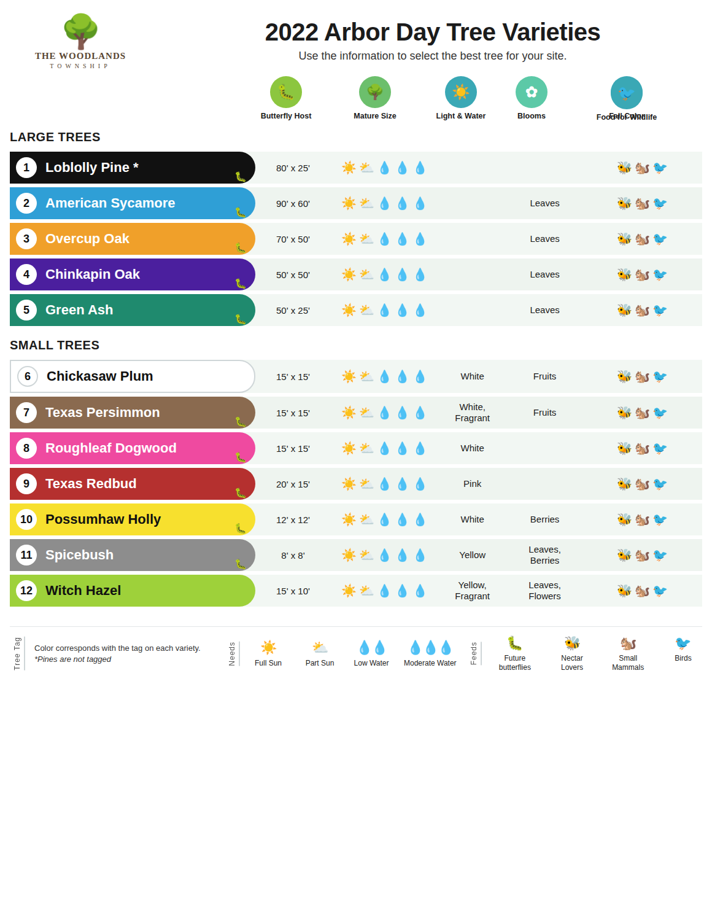🌳
THE WOODLANDSTOWNSHIP
2022 Arbor Day Tree Varieties
Use the information to select the best tree for your site.
🐛Butterfly Host
🌳Mature Size
☀️Light & Water
✿Blooms
🍁Fall Color
🐦Food for Wildlife
LARGE TREES
| 1 Loblolly Pine * 🐛 | 80' x 25' | ☀️ ⛅ 💧 💧 💧 | | | 🐝 🐿️ 🐦 |
| 2 American Sycamore 🐛 | 90' x 60' | ☀️ ⛅ 💧 💧 💧 | | Leaves | 🐝 🐿️ 🐦 |
| 3 Overcup Oak 🐛 | 70' x 50' | ☀️ ⛅ 💧 💧 💧 | | Leaves | 🐝 🐿️ 🐦 |
| 4 Chinkapin Oak 🐛 | 50' x 50' | ☀️ ⛅ 💧 💧 💧 | | Leaves | 🐝 🐿️ 🐦 |
| 5 Green Ash 🐛 | 50' x 25' | ☀️ ⛅ 💧 💧 💧 | | Leaves | 🐝 🐿️ 🐦 |
SMALL TREES
| 6 Chickasaw Plum | 15' x 15' | ☀️ ⛅ 💧 💧 💧 | White | Fruits | 🐝 🐿️ 🐦 |
| 7 Texas Persimmon 🐛 | 15' x 15' | ☀️ ⛅ 💧 💧 💧 | White, Fragrant | Fruits | 🐝 🐿️ 🐦 |
| 8 Roughleaf Dogwood 🐛 | 15' x 15' | ☀️ ⛅ 💧 💧 💧 | White | | 🐝 🐿️ 🐦 |
| 9 Texas Redbud 🐛 | 20' x 15' | ☀️ ⛅ 💧 💧 💧 | Pink | | 🐝 🐿️ 🐦 |
| 10 Possumhaw Holly 🐛 | 12' x 12' | ☀️ ⛅ 💧 💧 💧 | White | Berries | 🐝 🐿️ 🐦 |
| 11 Spicebush 🐛 | 8' x 8' | ☀️ ⛅ 💧 💧 💧 | Yellow | Leaves, Berries | 🐝 🐿️ 🐦 |
| 12 Witch Hazel | 15' x 10' | ☀️ ⛅ 💧 💧 💧 | Yellow, Fragrant | Leaves, Flowers | 🐝 🐿️ 🐦 |
Tree Tag
Color corresponds with the tag on each variety.
*Pines are not tagged
Needs
☀️Full Sun
⛅Part Sun
💧💧Low Water
💧💧💧Moderate Water
Feeds
🐛Future butterflies
🐝Nectar Lovers
🐿️Small Mammals
🐦Birds